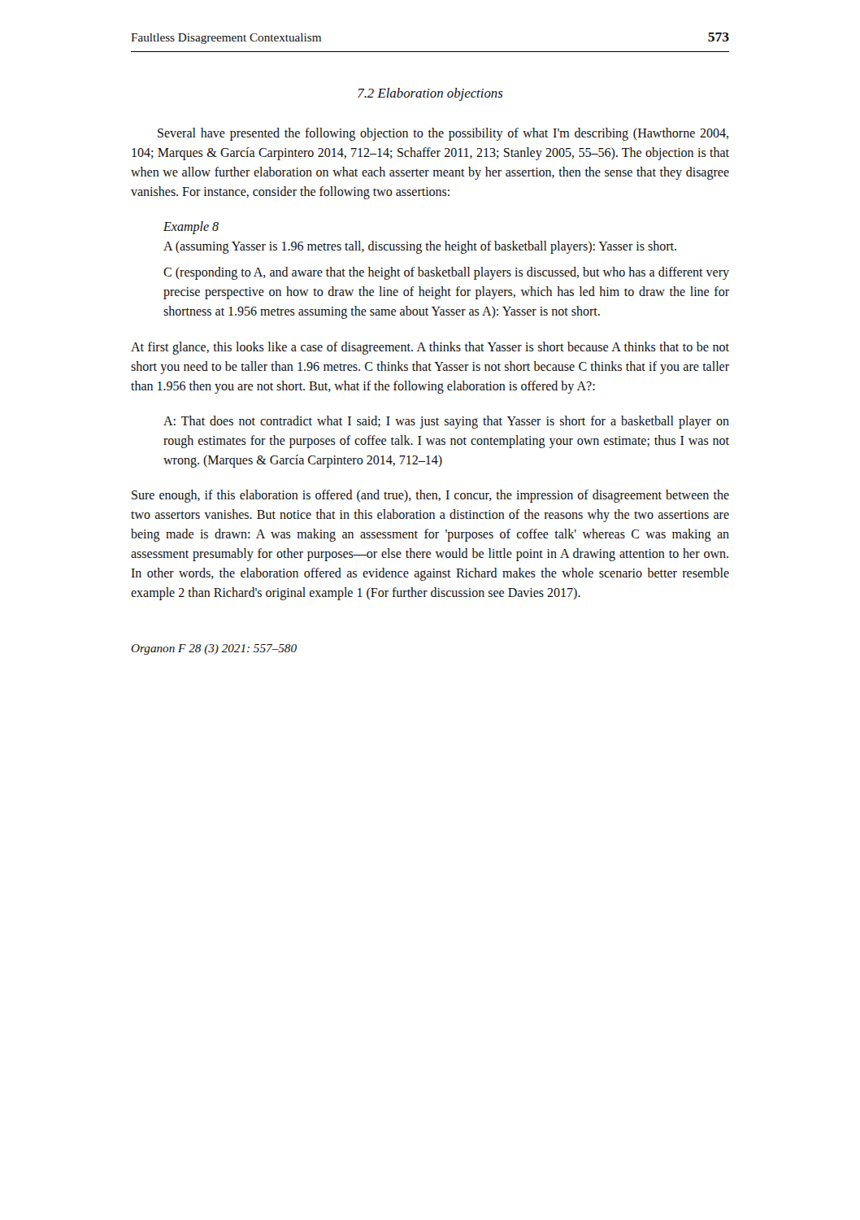Faultless Disagreement Contextualism 573
7.2 Elaboration objections
Several have presented the following objection to the possibility of what I'm describing (Hawthorne 2004, 104; Marques & García Carpintero 2014, 712–14; Schaffer 2011, 213; Stanley 2005, 55–56). The objection is that when we allow further elaboration on what each asserter meant by her assertion, then the sense that they disagree vanishes. For instance, consider the following two assertions:
Example 8
A (assuming Yasser is 1.96 metres tall, discussing the height of basketball players): Yasser is short.
C (responding to A, and aware that the height of basketball players is discussed, but who has a different very precise perspective on how to draw the line of height for players, which has led him to draw the line for shortness at 1.956 metres assuming the same about Yasser as A): Yasser is not short.
At first glance, this looks like a case of disagreement. A thinks that Yasser is short because A thinks that to be not short you need to be taller than 1.96 metres. C thinks that Yasser is not short because C thinks that if you are taller than 1.956 then you are not short. But, what if the following elaboration is offered by A?:
A: That does not contradict what I said; I was just saying that Yasser is short for a basketball player on rough estimates for the purposes of coffee talk. I was not contemplating your own estimate; thus I was not wrong. (Marques & García Carpintero 2014, 712–14)
Sure enough, if this elaboration is offered (and true), then, I concur, the impression of disagreement between the two assertors vanishes. But notice that in this elaboration a distinction of the reasons why the two assertions are being made is drawn: A was making an assessment for 'purposes of coffee talk' whereas C was making an assessment presumably for other purposes—or else there would be little point in A drawing attention to her own. In other words, the elaboration offered as evidence against Richard makes the whole scenario better resemble example 2 than Richard's original example 1 (For further discussion see Davies 2017).
Organon F 28 (3) 2021: 557–580